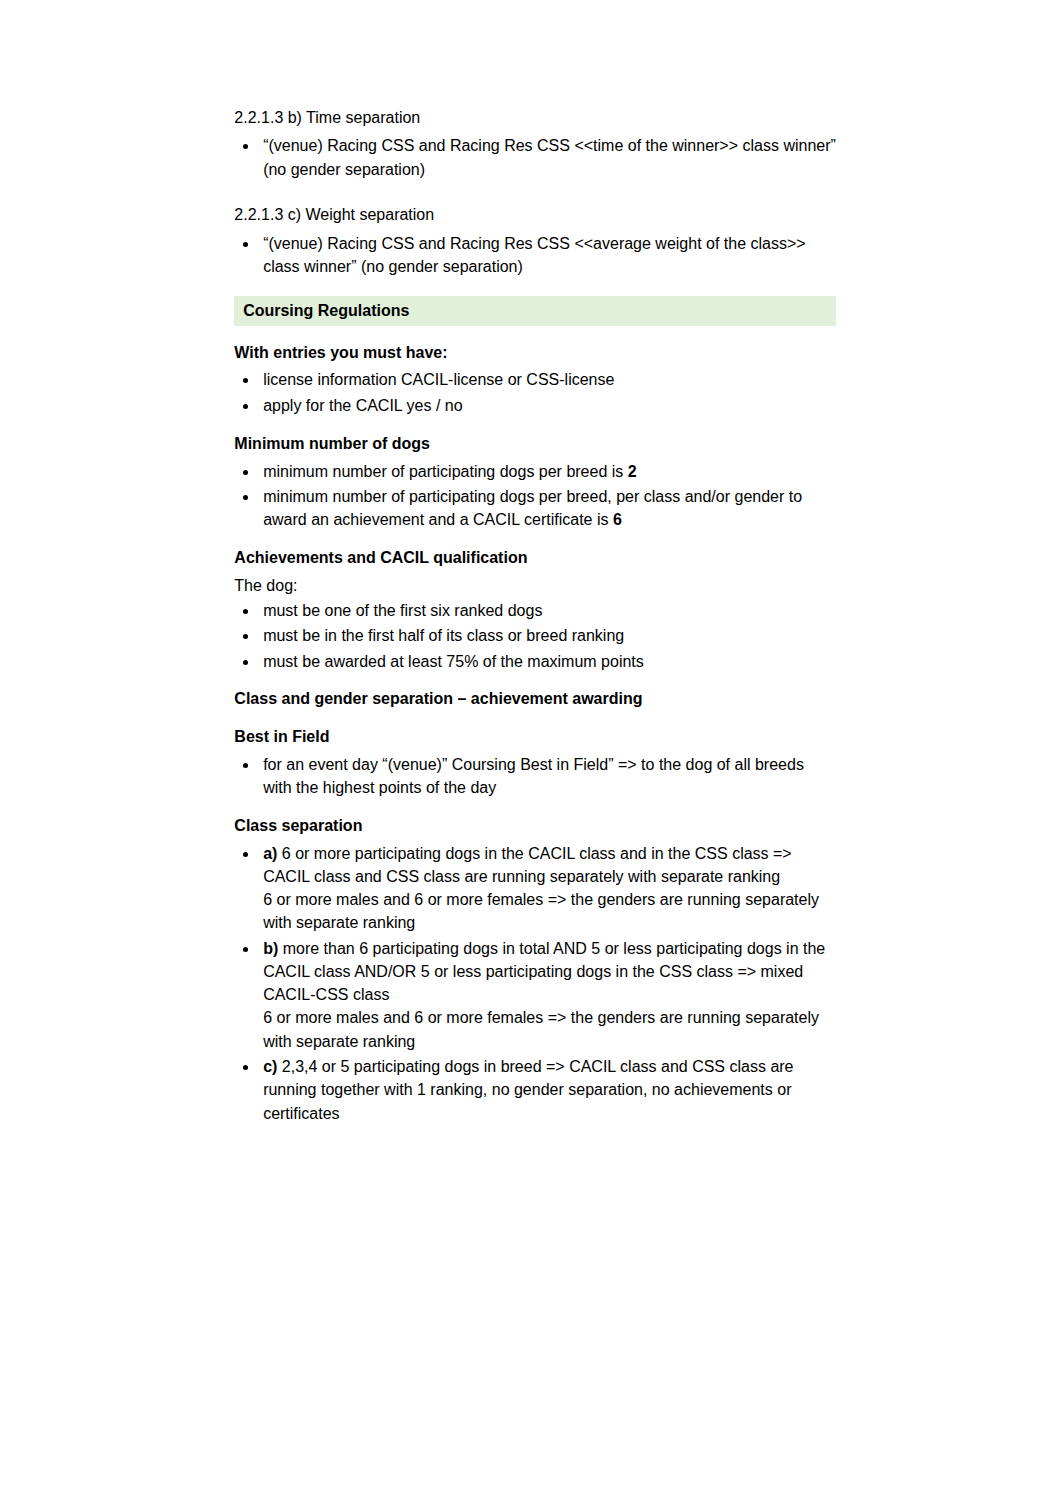2.2.1.3 b) Time separation
“(venue) Racing CSS and Racing Res CSS <<time of the winner>> class winner” (no gender separation)
2.2.1.3 c) Weight separation
“(venue) Racing CSS and Racing Res CSS <<average weight of the class>> class winner” (no gender separation)
Coursing Regulations
With entries you must have:
license information CACIL-license or CSS-license
apply for the CACIL yes / no
Minimum number of dogs
minimum number of participating dogs per breed is 2
minimum number of participating dogs per breed, per class and/or gender to award an achievement and a CACIL certificate is 6
Achievements and CACIL qualification
The dog:
must be one of the first six ranked dogs
must be in the first half of its class or breed ranking
must be awarded at least 75% of the maximum points
Class and gender separation – achievement awarding
Best in Field
for an event day “(venue)” Coursing Best in Field” => to the dog of all breeds with the highest points of the day
Class separation
a) 6 or more participating dogs in the CACIL class and in the CSS class => CACIL class and CSS class are running separately with separate ranking
6 or more males and 6 or more females => the genders are running separately with separate ranking
b) more than 6 participating dogs in total AND 5 or less participating dogs in the CACIL class AND/OR 5 or less participating dogs in the CSS class => mixed CACIL-CSS class
6 or more males and 6 or more females => the genders are running separately with separate ranking
c) 2,3,4 or 5 participating dogs in breed => CACIL class and CSS class are running together with 1 ranking, no gender separation, no achievements or certificates